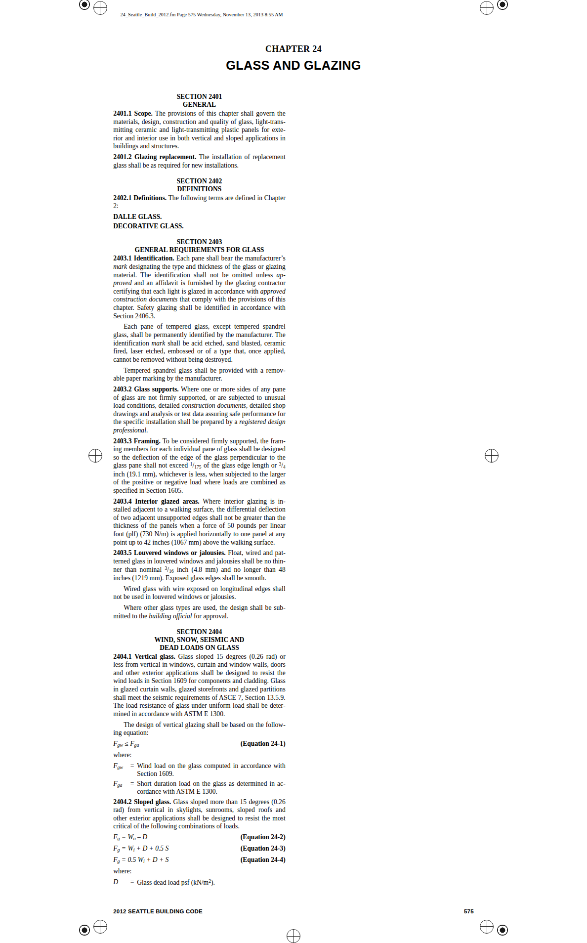24_Seattle_Build_2012.fm Page 575 Wednesday, November 13, 2013 8:55 AM
CHAPTER 24
GLASS AND GLAZING
SECTION 2401 GENERAL
2401.1 Scope. The provisions of this chapter shall govern the materials, design, construction and quality of glass, light-transmitting ceramic and light-transmitting plastic panels for exterior and interior use in both vertical and sloped applications in buildings and structures.
2401.2 Glazing replacement. The installation of replacement glass shall be as required for new installations.
SECTION 2402 DEFINITIONS
2402.1 Definitions. The following terms are defined in Chapter 2:
DALLE GLASS.
DECORATIVE GLASS.
SECTION 2403 GENERAL REQUIREMENTS FOR GLASS
2403.1 Identification. Each pane shall bear the manufacturer’s mark designating the type and thickness of the glass or glazing material. The identification shall not be omitted unless approved and an affidavit is furnished by the glazing contractor certifying that each light is glazed in accordance with approved construction documents that comply with the provisions of this chapter. Safety glazing shall be identified in accordance with Section 2406.3.
Each pane of tempered glass, except tempered spandrel glass, shall be permanently identified by the manufacturer. The identification mark shall be acid etched, sand blasted, ceramic fired, laser etched, embossed or of a type that, once applied, cannot be removed without being destroyed.
Tempered spandrel glass shall be provided with a removable paper marking by the manufacturer.
2403.2 Glass supports. Where one or more sides of any pane of glass are not firmly supported, or are subjected to unusual load conditions, detailed construction documents, detailed shop drawings and analysis or test data assuring safe performance for the specific installation shall be prepared by a registered design professional.
2403.3 Framing. To be considered firmly supported, the framing members for each individual pane of glass shall be designed so the deflection of the edge of the glass perpendicular to the glass pane shall not exceed 1/175 of the glass edge length or 3/4 inch (19.1 mm), whichever is less, when subjected to the larger of the positive or negative load where loads are combined as specified in Section 1605.
2403.4 Interior glazed areas. Where interior glazing is installed adjacent to a walking surface, the differential deflection of two adjacent unsupported edges shall not be greater than the thickness of the panels when a force of 50 pounds per linear foot (plf) (730 N/m) is applied horizontally to one panel at any point up to 42 inches (1067 mm) above the walking surface.
2403.5 Louvered windows or jalousies. Float, wired and patterned glass in louvered windows and jalousies shall be no thinner than nominal 3/16 inch (4.8 mm) and no longer than 48 inches (1219 mm). Exposed glass edges shall be smooth.
Wired glass with wire exposed on longitudinal edges shall not be used in louvered windows or jalousies.
Where other glass types are used, the design shall be submitted to the building official for approval.
SECTION 2404 WIND, SNOW, SEISMIC AND DEAD LOADS ON GLASS
2404.1 Vertical glass. Glass sloped 15 degrees (0.26 rad) or less from vertical in windows, curtain and window walls, doors and other exterior applications shall be designed to resist the wind loads in Section 1609 for components and cladding. Glass in glazed curtain walls, glazed storefronts and glazed partitions shall meet the seismic requirements of ASCE 7, Section 13.5.9. The load resistance of glass under uniform load shall be determined in accordance with ASTM E 1300.
The design of vertical glazing shall be based on the following equation:
Fgw ≤ Fga (Equation 24-1)
where:
Fgw = Wind load on the glass computed in accordance with Section 1609.
Fga = Short duration load on the glass as determined in accordance with ASTM E 1300.
2404.2 Sloped glass. Glass sloped more than 15 degrees (0.26 rad) from vertical in skylights, sunrooms, sloped roofs and other exterior applications shall be designed to resist the most critical of the following combinations of loads.
Fg = Wo – D (Equation 24-2)
Fg = Wi + D + 0.5 S (Equation 24-3)
Fg = 0.5 Wi + D + S (Equation 24-4)
where:
D = Glass dead load psf (kN/m2).
2012 SEATTLE BUILDING CODE 575